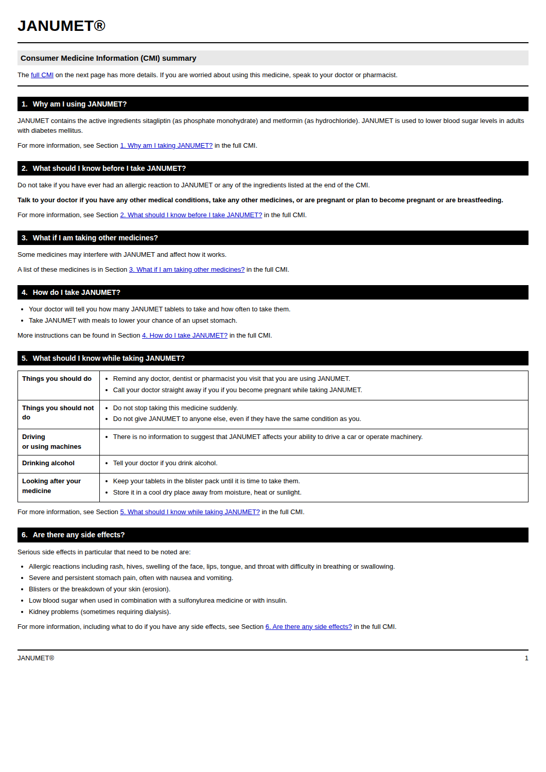JANUMET®
Consumer Medicine Information (CMI) summary
The full CMI on the next page has more details. If you are worried about using this medicine, speak to your doctor or pharmacist.
1. Why am I using JANUMET?
JANUMET contains the active ingredients sitagliptin (as phosphate monohydrate) and metformin (as hydrochloride). JANUMET is used to lower blood sugar levels in adults with diabetes mellitus.
For more information, see Section 1. Why am I taking JANUMET? in the full CMI.
2. What should I know before I take JANUMET?
Do not take if you have ever had an allergic reaction to JANUMET or any of the ingredients listed at the end of the CMI.
Talk to your doctor if you have any other medical conditions, take any other medicines, or are pregnant or plan to become pregnant or are breastfeeding.
For more information, see Section 2. What should I know before I take JANUMET? in the full CMI.
3. What if I am taking other medicines?
Some medicines may interfere with JANUMET and affect how it works.
A list of these medicines is in Section 3. What if I am taking other medicines? in the full CMI.
4. How do I take JANUMET?
Your doctor will tell you how many JANUMET tablets to take and how often to take them.
Take JANUMET with meals to lower your chance of an upset stomach.
More instructions can be found in Section 4. How do I take JANUMET? in the full CMI.
5. What should I know while taking JANUMET?
| Things you should do | Remind any doctor, dentist or pharmacist you visit that you are using JANUMET. Call your doctor straight away if you if you become pregnant while taking JANUMET. |
| Things you should not do | Do not stop taking this medicine suddenly. Do not give JANUMET to anyone else, even if they have the same condition as you. |
| Driving or using machines | There is no information to suggest that JANUMET affects your ability to drive a car or operate machinery. |
| Drinking alcohol | Tell your doctor if you drink alcohol. |
| Looking after your medicine | Keep your tablets in the blister pack until it is time to take them. Store it in a cool dry place away from moisture, heat or sunlight. |
For more information, see Section 5. What should I know while taking JANUMET? in the full CMI.
6. Are there any side effects?
Serious side effects in particular that need to be noted are:
Allergic reactions including rash, hives, swelling of the face, lips, tongue, and throat with difficulty in breathing or swallowing.
Severe and persistent stomach pain, often with nausea and vomiting.
Blisters or the breakdown of your skin (erosion).
Low blood sugar when used in combination with a sulfonylurea medicine or with insulin.
Kidney problems (sometimes requiring dialysis).
For more information, including what to do if you have any side effects, see Section 6. Are there any side effects? in the full CMI.
JANUMET® 1